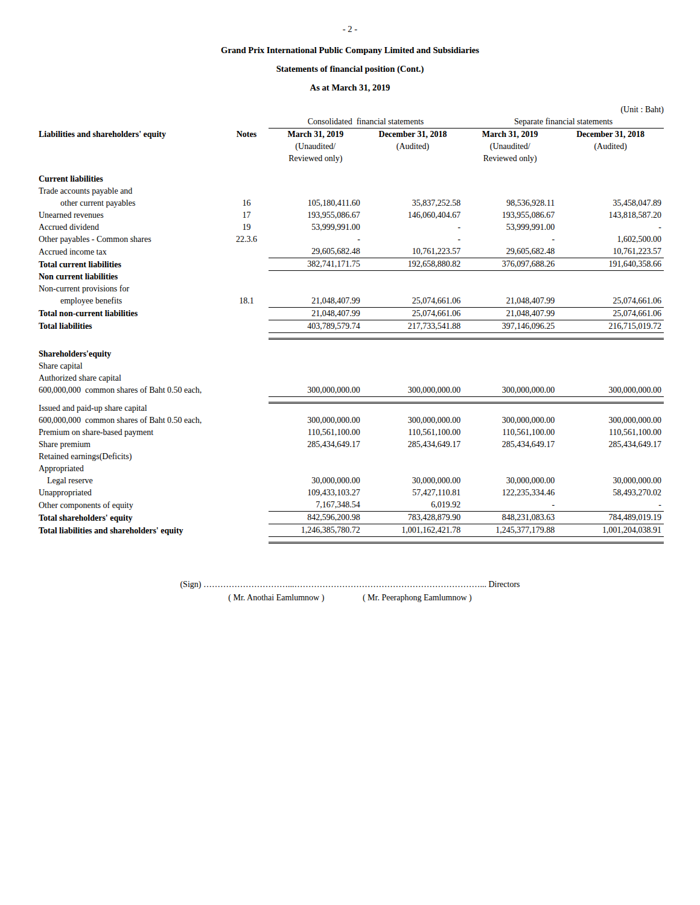- 2 -
Grand Prix International Public Company Limited and Subsidiaries
Statements of financial position (Cont.)
As at March 31, 2019
(Unit : Baht)
| | | Consolidated financial statements | Separate financial statements |
| Liabilities and shareholders' equity | Notes | March 31, 2019 | December 31, 2018 | March 31, 2019 | December 31, 2018 |
| | | (Unaudited/ | (Audited) | (Unaudited/ | (Audited) |
| | | Reviewed only) | | Reviewed only) | |
| Current liabilities | | | | | |
| Trade accounts payable and | | | | | |
| other current payables | 16 | 105,180,411.60 | 35,837,252.58 | 98,536,928.11 | 35,458,047.89 |
| Unearned revenues | 17 | 193,955,086.67 | 146,060,404.67 | 193,955,086.67 | 143,818,587.20 |
| Accrued dividend | 19 | 53,999,991.00 | - | 53,999,991.00 | - |
| Other payables - Common shares | 22.3.6 | - | - | - | 1,602,500.00 |
| Accrued income tax | | 29,605,682.48 | 10,761,223.57 | 29,605,682.48 | 10,761,223.57 |
| Total current liabilities | | 382,741,171.75 | 192,658,880.82 | 376,097,688.26 | 191,640,358.66 |
| Non current liabilities | | | | | |
| Non-current provisions for | | | | | |
| employee benefits | 18.1 | 21,048,407.99 | 25,074,661.06 | 21,048,407.99 | 25,074,661.06 |
| Total non-current liabilities | | 21,048,407.99 | 25,074,661.06 | 21,048,407.99 | 25,074,661.06 |
| Total liabilities | | 403,789,579.74 | 217,733,541.88 | 397,146,096.25 | 216,715,019.72 |
| Shareholders'equity | | | | | |
| Share capital | | | | | |
| Authorized share capital | | | | | |
| 600,000,000 common shares of Baht 0.50 each, | | 300,000,000.00 | 300,000,000.00 | 300,000,000.00 | 300,000,000.00 |
| Issued and paid-up share capital | | | | | |
| 600,000,000 common shares of Baht 0.50 each, | | 300,000,000.00 | 300,000,000.00 | 300,000,000.00 | 300,000,000.00 |
| Premium on share-based payment | | 110,561,100.00 | 110,561,100.00 | 110,561,100.00 | 110,561,100.00 |
| Share premium | | 285,434,649.17 | 285,434,649.17 | 285,434,649.17 | 285,434,649.17 |
| Retained earnings(Deficits) | | | | | |
| Appropriated | | | | | |
| Legal reserve | | 30,000,000.00 | 30,000,000.00 | 30,000,000.00 | 30,000,000.00 |
| Unappropriated | | 109,433,103.27 | 57,427,110.81 | 122,235,334.46 | 58,493,270.02 |
| Other components of equity | | 7,167,348.54 | 6,019.92 | - | - |
| Total shareholders' equity | | 842,596,200.98 | 783,428,879.90 | 848,231,083.63 | 784,489,019.19 |
| Total liabilities and shareholders' equity | | 1,246,385,780.72 | 1,001,162,421.78 | 1,245,377,179.88 | 1,001,204,038.91 |
(Sign) …………………………...…………………………………………………………... Directors
( Mr. Anothai Eamlumnow ) ( Mr. Peeraphong Eamlumnow )